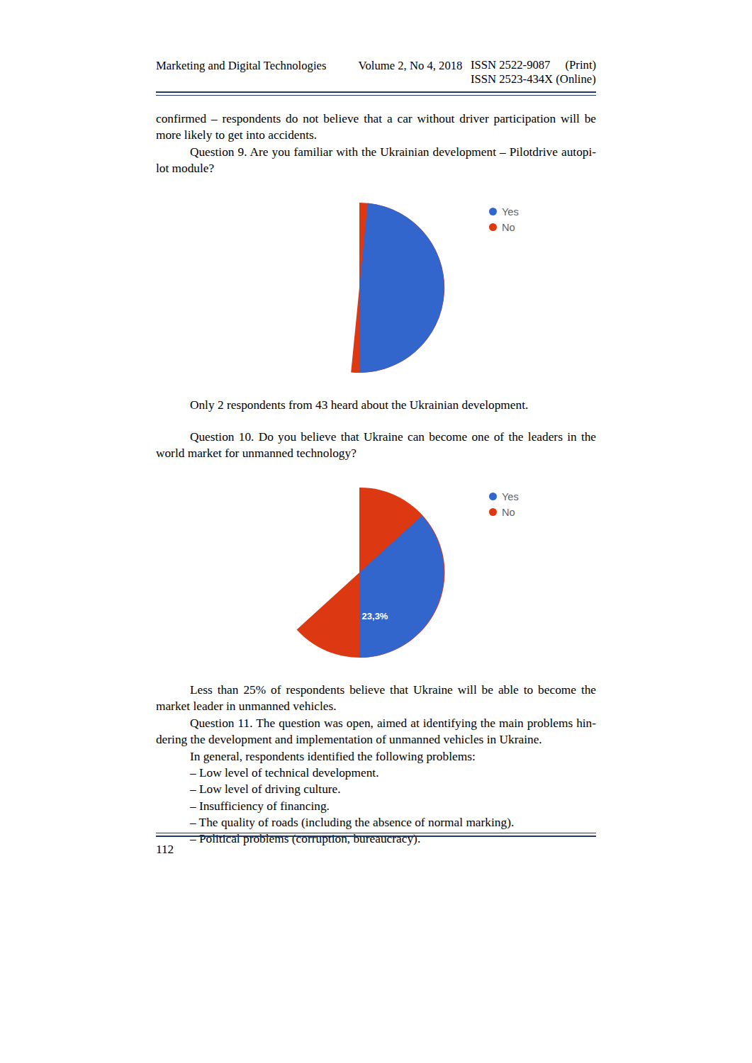Marketing and Digital Technologies
Volume 2, No 4, 2018
ISSN 2522-9087(Print) ISSN 2523-434X (Online)
confirmed – respondents do not believe that a car without driver participation will be more likely to get into accidents.
Question 9. Are you familiar with the Ukrainian development – Pilotdrive autopilot module?
95,3%
Yes
No
Only 2 respondents from 43 heard about the Ukrainian development.
Question 10. Do you believe that Ukraine can become one of the leaders in the world market for unmanned technology?
76,7% 23,3%
Yes
No
Less than 25% of respondents believe that Ukraine will be able to become the market leader in unmanned vehicles.
Question 11. The question was open, aimed at identifying the main problems hindering the development and implementation of unmanned vehicles in Ukraine.
In general, respondents identified the following problems:
– Low level of technical development.
– Low level of driving culture.
– Insufficiency of financing.
– The quality of roads (including the absence of normal marking).
– Political problems (corruption, bureaucracy).
112